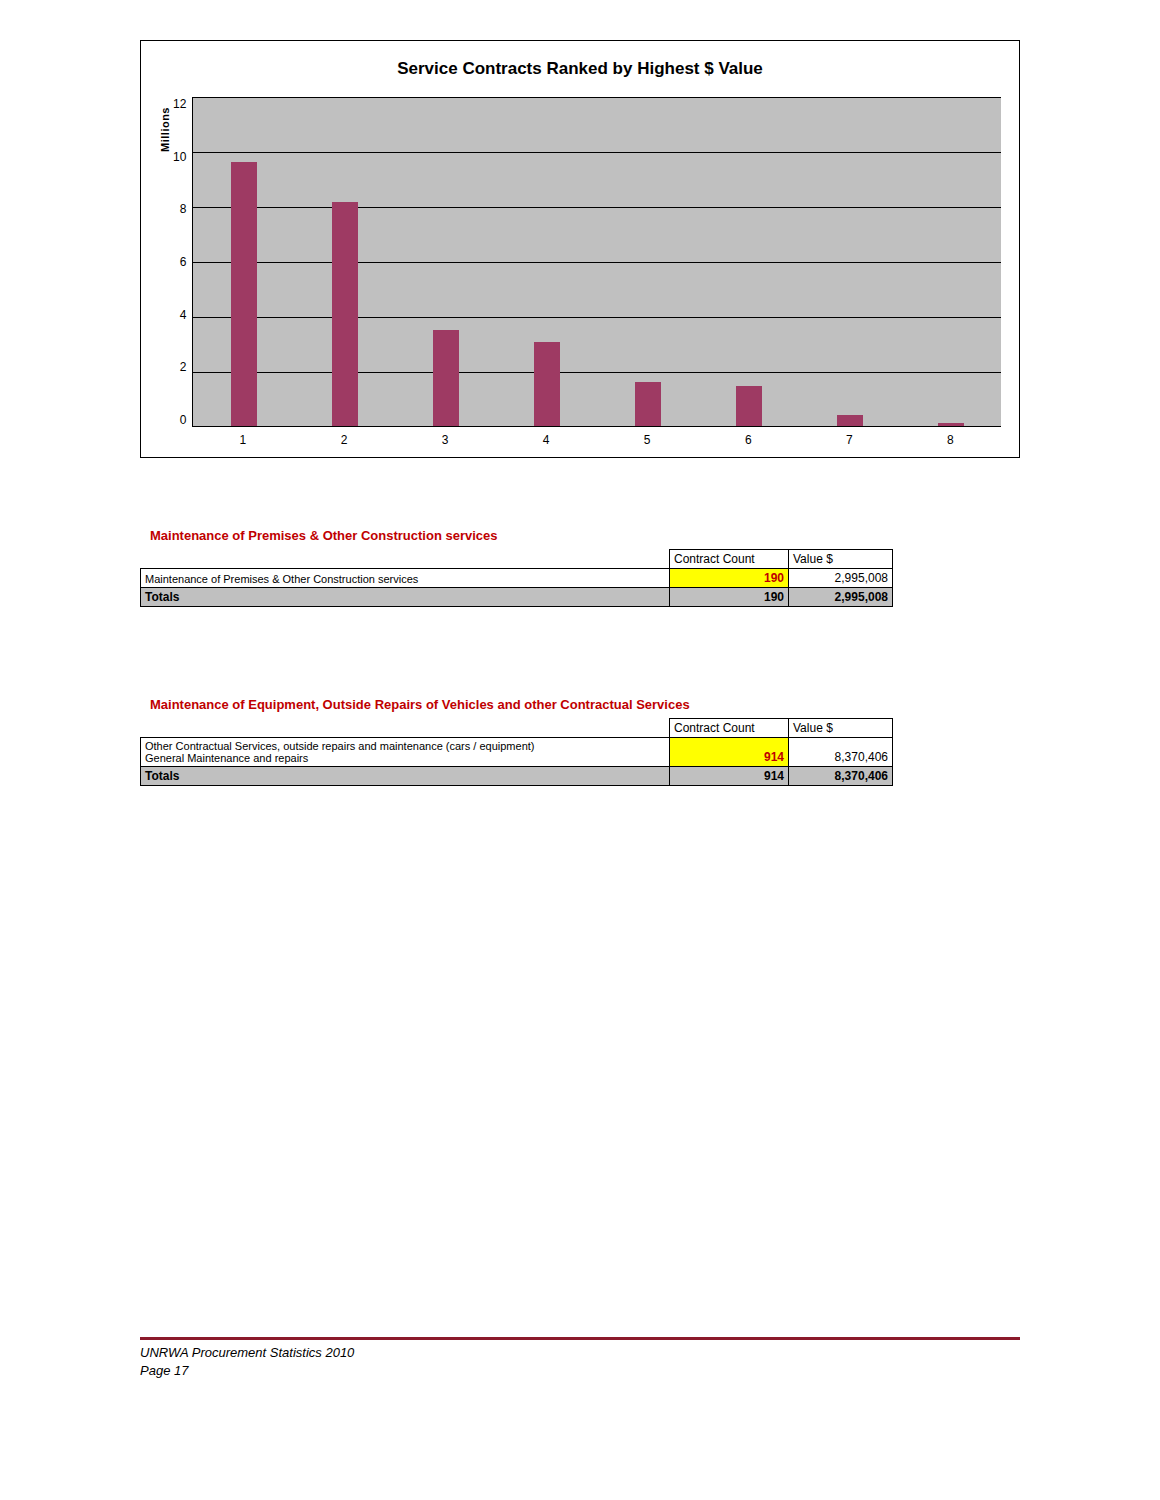Service Contracts Ranked by Highest $ Value
Millions
12
10
8
6
4
2
0
1
2
3
4
5
6
7
8
Maintenance of Premises & Other Construction services
| | Contract Count | Value $ |
| Maintenance of Premises & Other Construction services | 190 | 2,995,008 |
| Totals | 190 | 2,995,008 |
Maintenance of Equipment, Outside Repairs of Vehicles and other Contractual Services
| | Contract Count | Value $ |
| Other Contractual Services, outside repairs and maintenance (cars / equipment) General Maintenance and repairs | 914 | 8,370,406 |
| Totals | 914 | 8,370,406 |
UNRWA Procurement Statistics 2010
Page 17